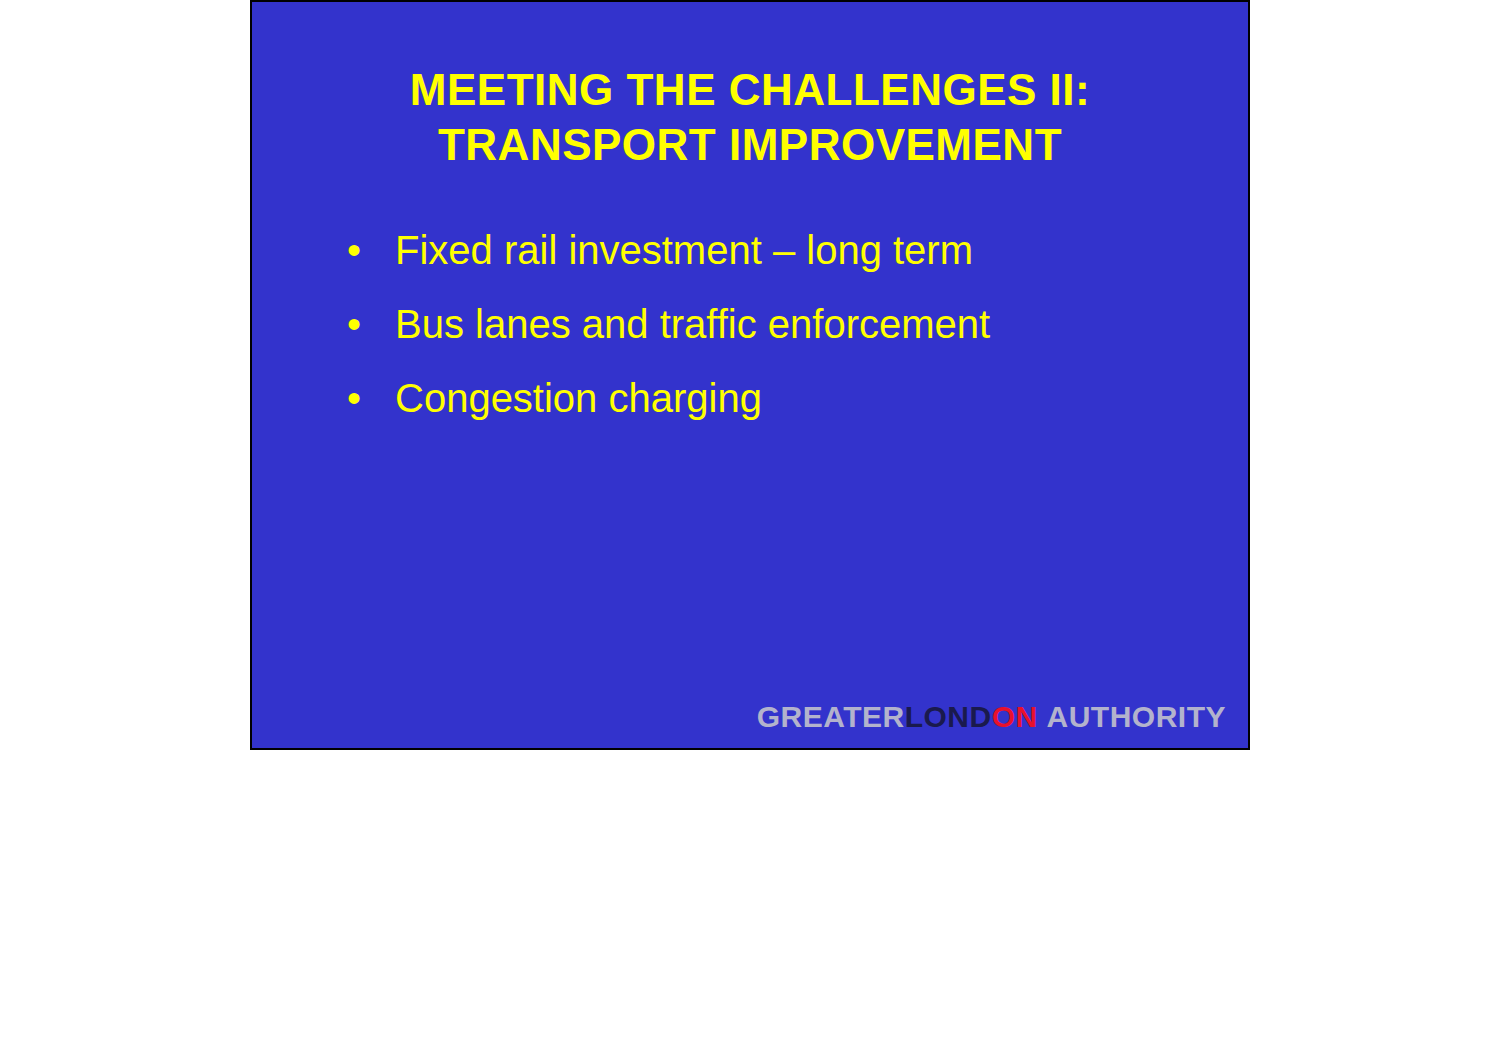MEETING THE CHALLENGES II:
TRANSPORT IMPROVEMENT
Fixed rail investment – long term
Bus lanes and traffic enforcement
Congestion charging
GREATER LOND ON AUTHORITY